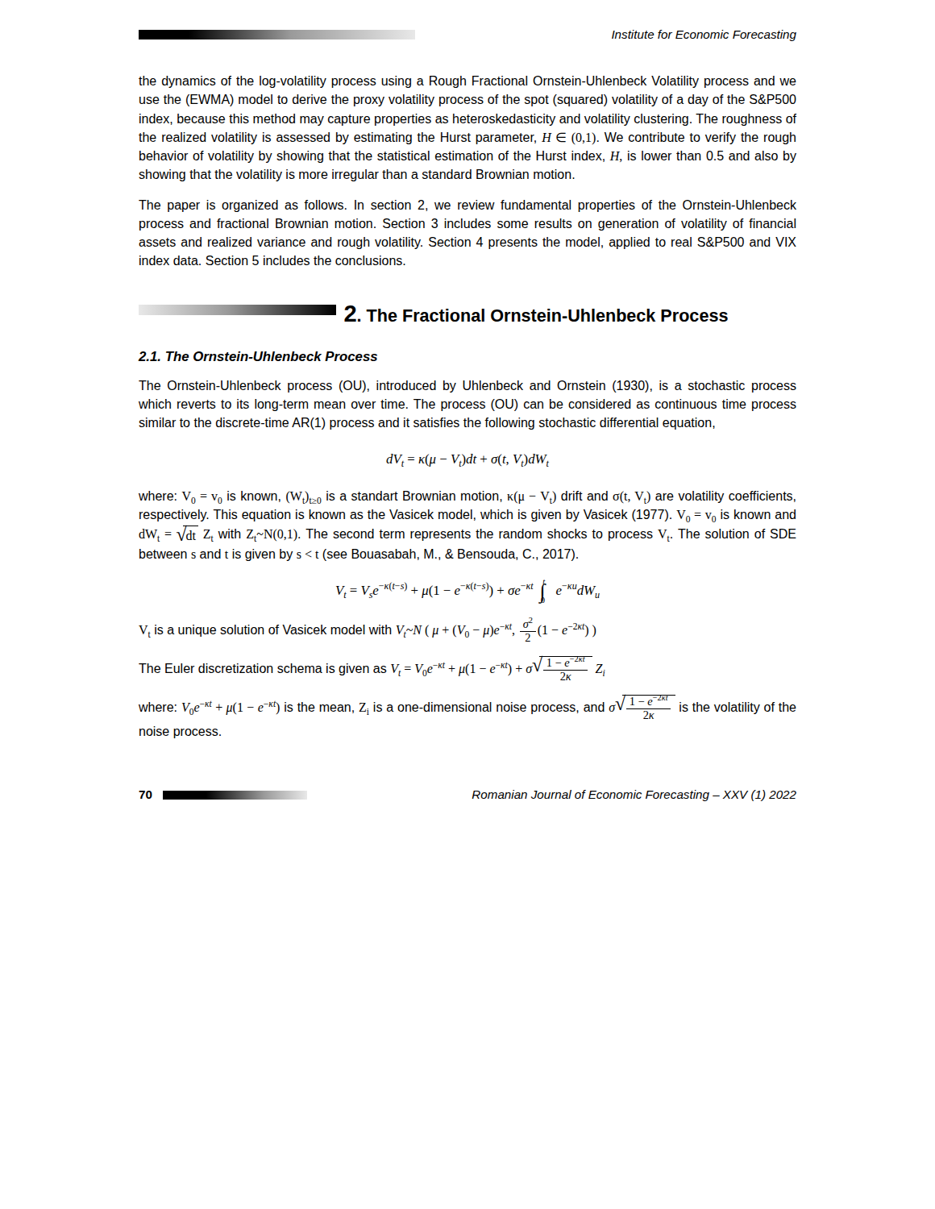Institute for Economic Forecasting
the dynamics of the log-volatility process using a Rough Fractional Ornstein-Uhlenbeck Volatility process and we use the (EWMA) model to derive the proxy volatility process of the spot (squared) volatility of a day of the S&P500 index, because this method may capture properties as heteroskedasticity and volatility clustering. The roughness of the realized volatility is assessed by estimating the Hurst parameter, H ∈ (0,1). We contribute to verify the rough behavior of volatility by showing that the statistical estimation of the Hurst index, H, is lower than 0.5 and also by showing that the volatility is more irregular than a standard Brownian motion.
The paper is organized as follows. In section 2, we review fundamental properties of the Ornstein-Uhlenbeck process and fractional Brownian motion. Section 3 includes some results on generation of volatility of financial assets and realized variance and rough volatility. Section 4 presents the model, applied to real S&P500 and VIX index data. Section 5 includes the conclusions.
2. The Fractional Ornstein-Uhlenbeck Process
2.1. The Ornstein-Uhlenbeck Process
The Ornstein-Uhlenbeck process (OU), introduced by Uhlenbeck and Ornstein (1930), is a stochastic process which reverts to its long-term mean over time. The process (OU) can be considered as continuous time process similar to the discrete-time AR(1) process and it satisfies the following stochastic differential equation,
dVt = κ(μ − Vt)dt + σ(t, Vt)dWt
where: V0 = v0 is known, (Wt)t≥0 is a standart Brownian motion, κ(μ − Vt) drift and σ(t, Vt) are volatility coefficients, respectively. This equation is known as the Vasicek model, which is given by Vasicek (1977). V0 = v0 is known and dWt = dt Zt with Zt~N(0,1). The second term represents the random shocks to process Vt. The solution of SDE between s and t is given by s < t (see Bouasabah, M., & Bensouda, C., 2017).
Vt = Vse−κ(t−s) + μ(1 − e−κ(t−s)) + σe−κt ∫t 0 e−κudWu
Vt is a unique solution of Vasicek model with Vt~N ( μ + (V0 − μ)e−κt, σ22(1 − e−2κt) )
The Euler discretization schema is given as Vt = V0e−κt + μ(1 − e−κt) + σ 1 − e−2κt 2κ Zi
where: V0e−κt + μ(1 − e−κt) is the mean, Zi is a one-dimensional noise process, and σ 1 − e−2κt 2κ is the volatility of the noise process.
70
Romanian Journal of Economic Forecasting – XXV (1) 2022